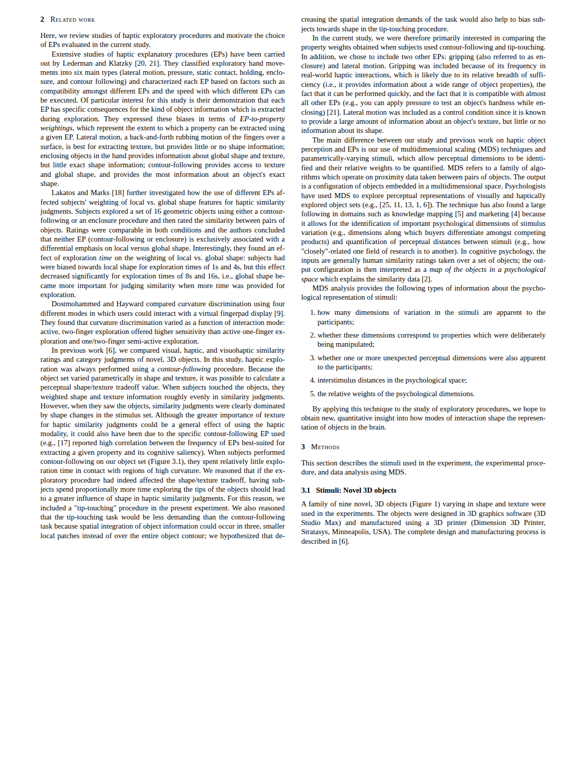2 Related work
Here, we review studies of haptic exploratory procedures and motivate the choice of EPs evaluated in the current study.
Extensive studies of haptic explanatory procedures (EPs) have been carried out by Lederman and Klatzky [20, 21]. They classified exploratory hand movements into six main types (lateral motion, pressure, static contact, holding, enclosure, and contour following) and characterized each EP based on factors such as compatibility amongst different EPs and the speed with which different EPs can be executed. Of particular interest for this study is their demonstration that each EP has specific consequences for the kind of object information which is extracted during exploration. They expressed these biases in terms of EP-to-property weightings, which represent the extent to which a property can be extracted using a given EP. Lateral motion, a back-and-forth rubbing motion of the fingers over a surface, is best for extracting texture, but provides little or no shape information; enclosing objects in the hand provides information about global shape and texture, but little exact shape information; contour-following provides access to texture and global shape, and provides the most information about an object's exact shape.
Lakatos and Marks [18] further investigated how the use of different EPs affected subjects' weighting of local vs. global shape features for haptic similarity judgments. Subjects explored a set of 16 geometric objects using either a contour-following or an enclosure procedure and then rated the similarity between pairs of objects. Ratings were comparable in both conditions and the authors concluded that neither EP (contour-following or enclosure) is exclusively associated with a differential emphasis on local versus global shape. Interestingly, they found an effect of exploration time on the weighting of local vs. global shape: subjects had were biased towards local shape for exploration times of 1s and 4s, but this effect decreased significantly for exploration times of 8s and 16s, i.e., global shape became more important for judging similarity when more time was provided for exploration.
Dostmohammed and Hayward compared curvature discrimination using four different modes in which users could interact with a virtual fingerpad display [9]. They found that curvature discrimination varied as a function of interaction mode: active, two-finger exploration offered higher sensitivity than active one-finger exploration and one/two-finger semi-active exploration.
In previous work [6], we compared visual, haptic, and visuohaptic similarity ratings and category judgments of novel, 3D objects. In this study, haptic exploration was always performed using a contour-following procedure. Because the object set varied parametrically in shape and texture, it was possible to calculate a perceptual shape/texture tradeoff value. When subjects touched the objects, they weighted shape and texture information roughly evenly in similarity judgments. However, when they saw the objects, similarity judgments were clearly dominated by shape changes in the stimulus set. Although the greater importance of texture for haptic similarity judgments could be a general effect of using the haptic modality, it could also have been due to the specific contour-following EP used (e.g., [17] reported high correlation between the frequency of EPs best-suited for extracting a given property and its cognitive saliency). When subjects performed contour-following on our object set (Figure 3.1), they spent relatively little exploration time in contact with regions of high curvature. We reasoned that if the exploratory procedure had indeed affected the shape/texture tradeoff, having subjects spend proportionally more time exploring the tips of the objects should lead to a greater influence of shape in haptic similarity judgments. For this reason, we included a "tip-touching" procedure in the present experiment. We also reasoned that the tip-touching task would be less demanding than the contour-following task because spatial integration of object information could occur in three, smaller local patches instead of over the entire object contour; we hypothesized that decreasing the spatial integration demands of the task would also help to bias subjects towards shape in the tip-touching procedure.
In the current study, we were therefore primarily interested in comparing the property weights obtained when subjects used contour-following and tip-touching. In addition, we chose to include two other EPs: gripping (also referred to as enclosure) and lateral motion. Gripping was included because of its frequency in real-world haptic interactions, which is likely due to its relative breadth of sufficiency (i.e., it provides information about a wide range of object properties), the fact that it can be performed quickly, and the fact that it is compatible with almost all other EPs (e.g., you can apply pressure to test an object's hardness while enclosing) [21]. Lateral motion was included as a control condition since it is known to provide a large amount of information about an object's texture, but little or no information about its shape.
The main difference between our study and previous work on haptic object perception and EPs is our use of multidimensional scaling (MDS) techniques and parametrically-varying stimuli, which allow perceptual dimensions to be identified and their relative weights to be quantified. MDS refers to a family of algorithms which operate on proximity data taken between pairs of objects. The output is a configuration of objects embedded in a multidimensional space. Psychologists have used MDS to explore perceptual representations of visually and haptically explored object sets (e.g., [25, 11, 13, 1, 6]). The technique has also found a large following in domains such as knowledge mapping [5] and marketing [4] because it allows for the identification of important psychological dimensions of stimulus variation (e.g., dimensions along which buyers differentiate amongst competing products) and quantification of perceptual distances between stimuli (e.g., how "closely"-related one field of research is to another). In cognitive psychology, the inputs are generally human similarity ratings taken over a set of objects; the output configuration is then interpreted as a map of the objects in a psychological space which explains the similarity data [2].
MDS analysis provides the following types of information about the psychological representation of stimuli:
how many dimensions of variation in the stimuli are apparent to the participants;
whether these dimensions correspond to properties which were deliberately being manipulated;
whether one or more unexpected perceptual dimensions were also apparent to the participants;
interstimulus distances in the psychological space;
the relative weights of the psychological dimensions.
By applying this technique to the study of exploratory procedures, we hope to obtain new, quantitative insight into how modes of interaction shape the representation of objects in the brain.
3 Methods
This section describes the stimuli used in the experiment, the experimental procedure, and data analysis using MDS.
3.1 Stimuli: Novel 3D objects
A family of nine novel, 3D objects (Figure 1) varying in shape and texture were used in the experiments. The objects were designed in 3D graphics software (3D Studio Max) and manufactured using a 3D printer (Dimension 3D Printer, Stratasys, Minneapolis, USA). The complete design and manufacturing process is described in [6].